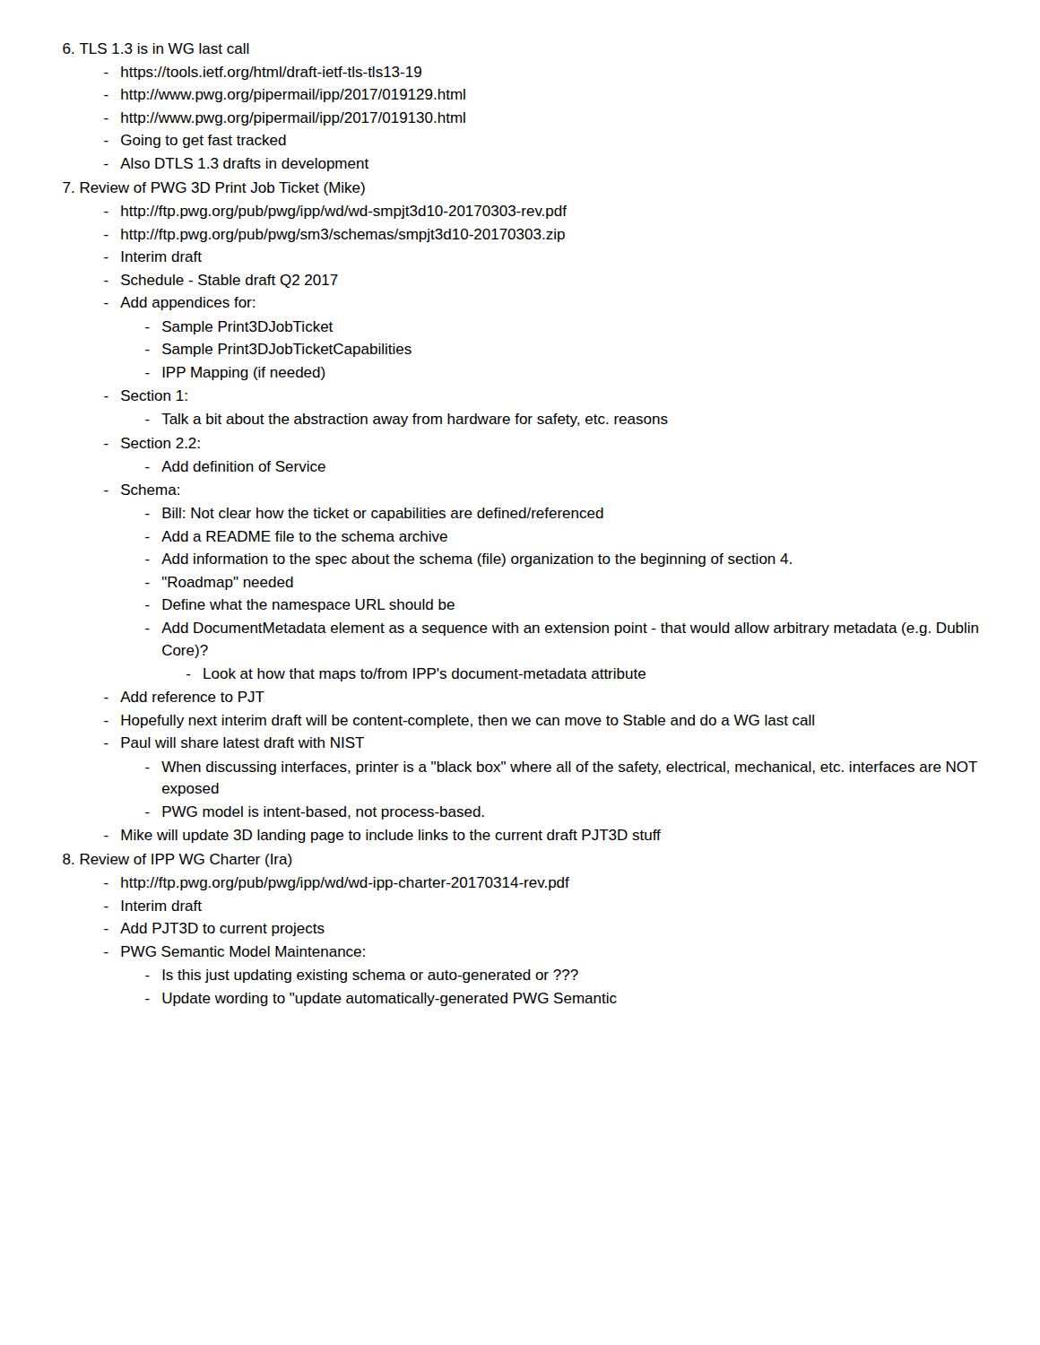TLS 1.3 is in WG last call
https://tools.ietf.org/html/draft-ietf-tls-tls13-19
http://www.pwg.org/pipermail/ipp/2017/019129.html
http://www.pwg.org/pipermail/ipp/2017/019130.html
Going to get fast tracked
Also DTLS 1.3 drafts in development
Review of PWG 3D Print Job Ticket (Mike)
http://ftp.pwg.org/pub/pwg/ipp/wd/wd-smpjt3d10-20170303-rev.pdf
http://ftp.pwg.org/pub/pwg/sm3/schemas/smpjt3d10-20170303.zip
Interim draft
Schedule - Stable draft Q2 2017
Add appendices for:
Sample Print3DJobTicket
Sample Print3DJobTicketCapabilities
IPP Mapping (if needed)
Section 1:
Talk a bit about the abstraction away from hardware for safety, etc. reasons
Section 2.2:
Add definition of Service
Schema:
Bill: Not clear how the ticket or capabilities are defined/referenced
Add a README file to the schema archive
Add information to the spec about the schema (file) organization to the beginning of section 4.
"Roadmap" needed
Define what the namespace URL should be
Add DocumentMetadata element as a sequence with an extension point - that would allow arbitrary metadata (e.g. Dublin Core)?
Look at how that maps to/from IPP's document-metadata attribute
Add reference to PJT
Hopefully next interim draft will be content-complete, then we can move to Stable and do a WG last call
Paul will share latest draft with NIST
When discussing interfaces, printer is a "black box" where all of the safety, electrical, mechanical, etc. interfaces are NOT exposed
PWG model is intent-based, not process-based.
Mike will update 3D landing page to include links to the current draft PJT3D stuff
Review of IPP WG Charter (Ira)
http://ftp.pwg.org/pub/pwg/ipp/wd/wd-ipp-charter-20170314-rev.pdf
Interim draft
Add PJT3D to current projects
PWG Semantic Model Maintenance:
Is this just updating existing schema or auto-generated or ???
Update wording to "update automatically-generated PWG Semantic